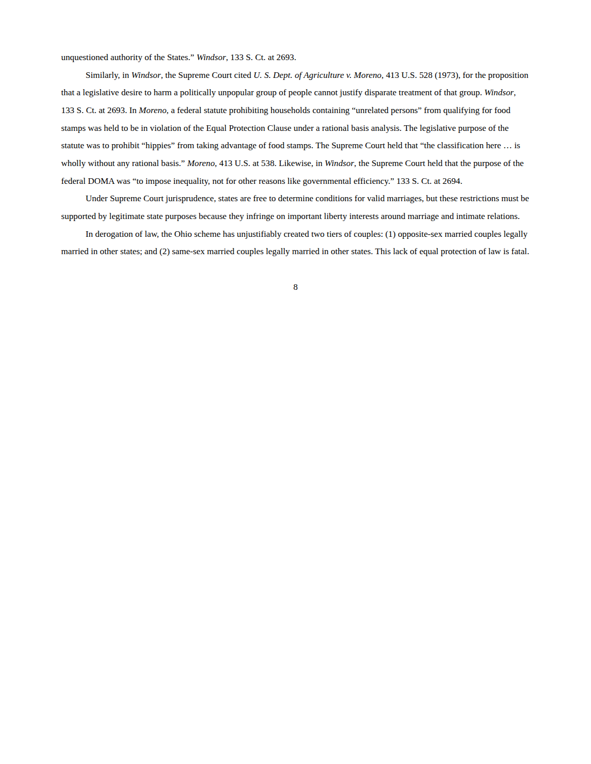unquestioned authority of the States.” Windsor, 133 S. Ct. at 2693.
Similarly, in Windsor, the Supreme Court cited U. S. Dept. of Agriculture v. Moreno, 413 U.S. 528 (1973), for the proposition that a legislative desire to harm a politically unpopular group of people cannot justify disparate treatment of that group. Windsor, 133 S. Ct. at 2693. In Moreno, a federal statute prohibiting households containing “unrelated persons” from qualifying for food stamps was held to be in violation of the Equal Protection Clause under a rational basis analysis. The legislative purpose of the statute was to prohibit “hippies” from taking advantage of food stamps. The Supreme Court held that “the classification here … is wholly without any rational basis.” Moreno, 413 U.S. at 538. Likewise, in Windsor, the Supreme Court held that the purpose of the federal DOMA was “to impose inequality, not for other reasons like governmental efficiency.” 133 S. Ct. at 2694.
Under Supreme Court jurisprudence, states are free to determine conditions for valid marriages, but these restrictions must be supported by legitimate state purposes because they infringe on important liberty interests around marriage and intimate relations.
In derogation of law, the Ohio scheme has unjustifiably created two tiers of couples: (1) opposite-sex married couples legally married in other states; and (2) same-sex married couples legally married in other states. This lack of equal protection of law is fatal.
8